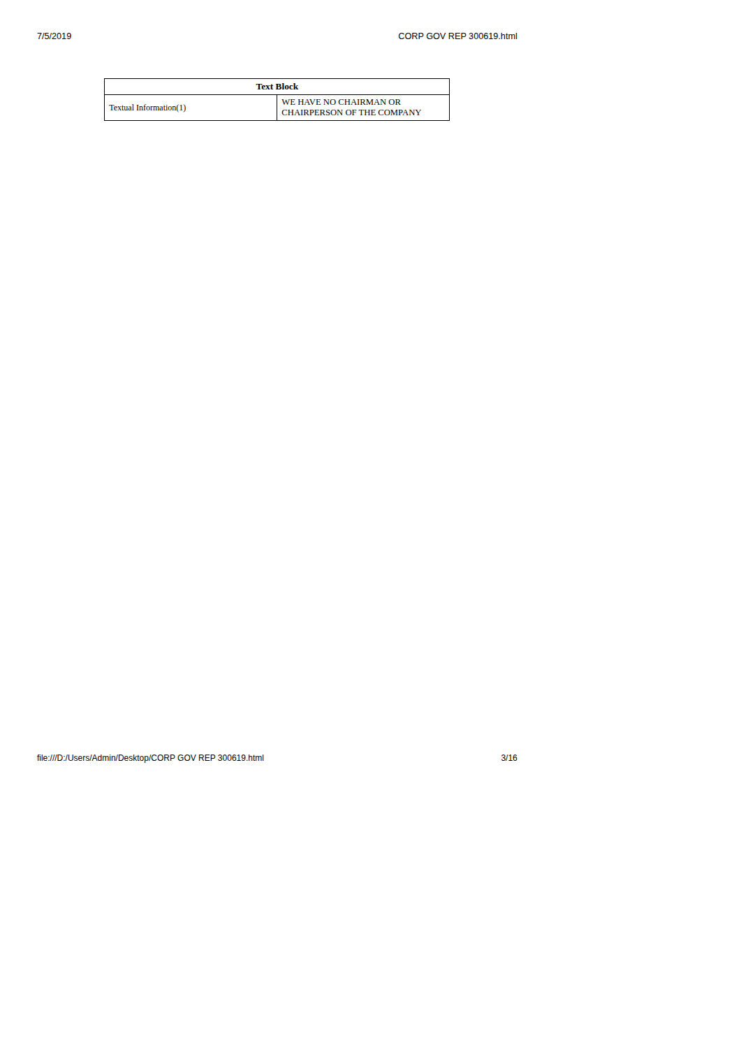7/5/2019 CORP GOV REP 300619.html
| Text Block |
| --- |
| Textual Information(1) | WE HAVE NO CHAIRMAN OR CHAIRPERSON OF THE COMPANY |
file:///D:/Users/Admin/Desktop/CORP GOV REP 300619.html 3/16